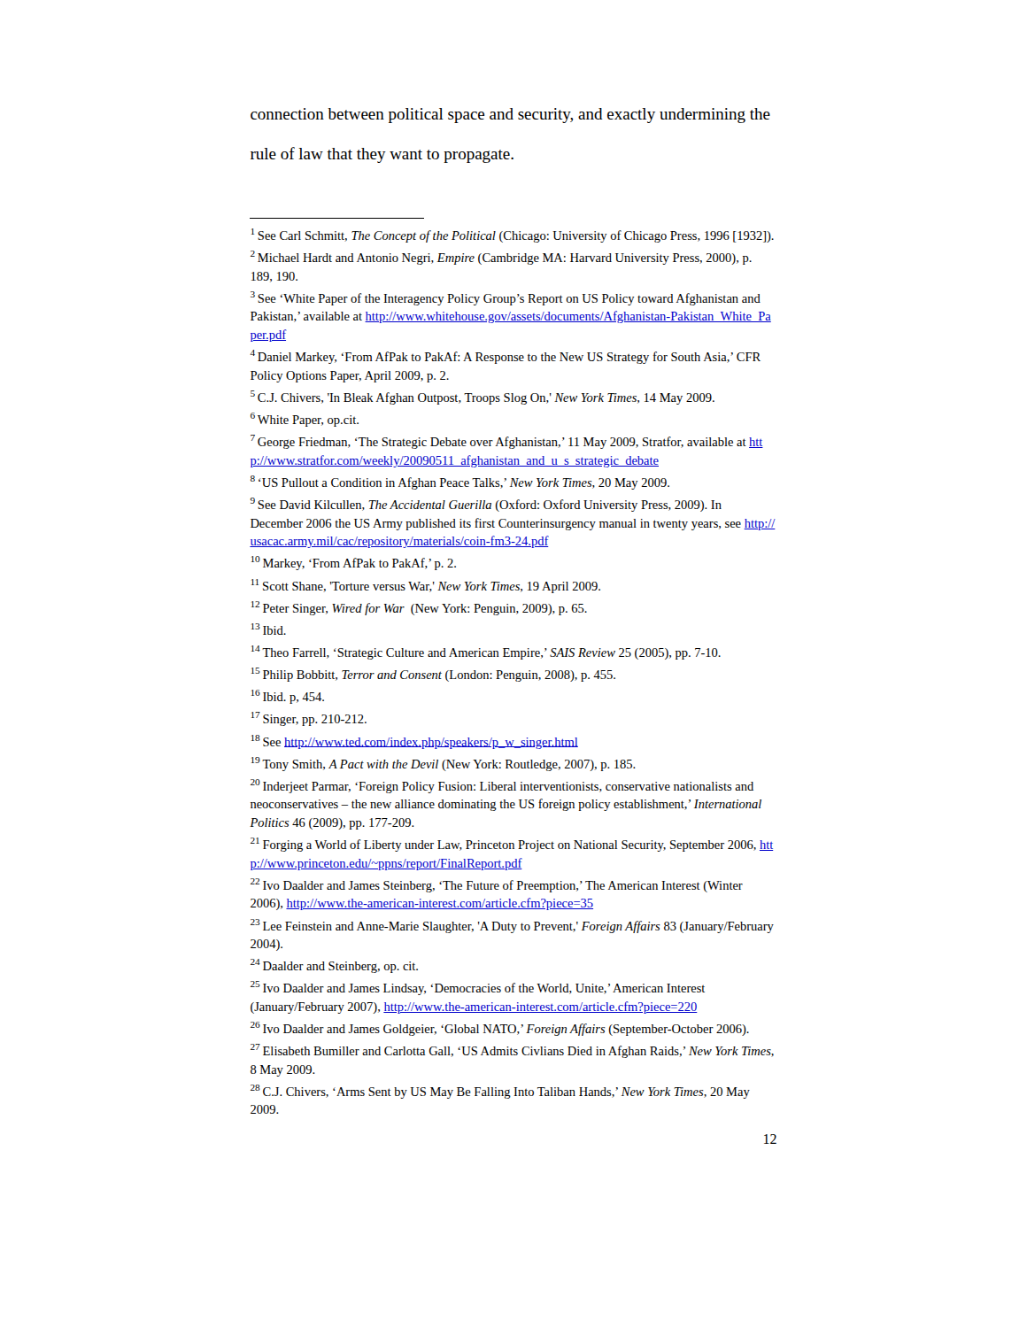connection between political space and security, and exactly undermining the rule of law that they want to propagate.
1 See Carl Schmitt, The Concept of the Political (Chicago: University of Chicago Press, 1996 [1932]).
2 Michael Hardt and Antonio Negri, Empire (Cambridge MA: Harvard University Press, 2000), p. 189, 190.
3 See ‘White Paper of the Interagency Policy Group’s Report on US Policy toward Afghanistan and Pakistan,’ available at http://www.whitehouse.gov/assets/documents/Afghanistan-Pakistan_White_Paper.pdf
4 Daniel Markey, ‘From AfPak to PakAf: A Response to the New US Strategy for South Asia,’ CFR Policy Options Paper, April 2009, p. 2.
5 C.J. Chivers, 'In Bleak Afghan Outpost, Troops Slog On,' New York Times, 14 May 2009.
6 White Paper, op.cit.
7 George Friedman, ‘The Strategic Debate over Afghanistan,’ 11 May 2009, Stratfor, available at http://www.stratfor.com/weekly/20090511_afghanistan_and_u_s_strategic_debate
8‘US Pullout a Condition in Afghan Peace Talks,’ New York Times, 20 May 2009.
9 See David Kilcullen, The Accidental Guerilla (Oxford: Oxford University Press, 2009). In December 2006 the US Army published its first Counterinsurgency manual in twenty years, see http://usacac.army.mil/cac/repository/materials/coin-fm3-24.pdf
10 Markey, ‘From AfPak to PakAf,’ p. 2.
11 Scott Shane, 'Torture versus War,' New York Times, 19 April 2009.
12 Peter Singer, Wired for War (New York: Penguin, 2009), p. 65.
13 Ibid.
14 Theo Farrell, ‘Strategic Culture and American Empire,’ SAIS Review 25 (2005), pp. 7-10.
15 Philip Bobbitt, Terror and Consent (London: Penguin, 2008), p. 455.
16 Ibid. p, 454.
17 Singer, pp. 210-212.
18 See http://www.ted.com/index.php/speakers/p_w_singer.html
19 Tony Smith, A Pact with the Devil (New York: Routledge, 2007), p. 185.
20 Inderjeet Parmar, ‘Foreign Policy Fusion: Liberal interventionists, conservative nationalists and neoconservatives – the new alliance dominating the US foreign policy establishment,’ International Politics 46 (2009), pp. 177-209.
21 Forging a World of Liberty under Law, Princeton Project on National Security, September 2006, http://www.princeton.edu/~ppns/report/FinalReport.pdf
22 Ivo Daalder and James Steinberg, ‘The Future of Preemption,’ The American Interest (Winter 2006), http://www.the-american-interest.com/article.cfm?piece=35
23 Lee Feinstein and Anne-Marie Slaughter, 'A Duty to Prevent,' Foreign Affairs 83 (January/February 2004).
24 Daalder and Steinberg, op. cit.
25 Ivo Daalder and James Lindsay, ‘Democracies of the World, Unite,’ American Interest (January/February 2007), http://www.the-american-interest.com/article.cfm?piece=220
26 Ivo Daalder and James Goldgeier, ‘Global NATO,’ Foreign Affairs (September-October 2006).
27 Elisabeth Bumiller and Carlotta Gall, ‘US Admits Civlians Died in Afghan Raids,’ New York Times, 8 May 2009.
28 C.J. Chivers, ‘Arms Sent by US May Be Falling Into Taliban Hands,’ New York Times, 20 May 2009.
12